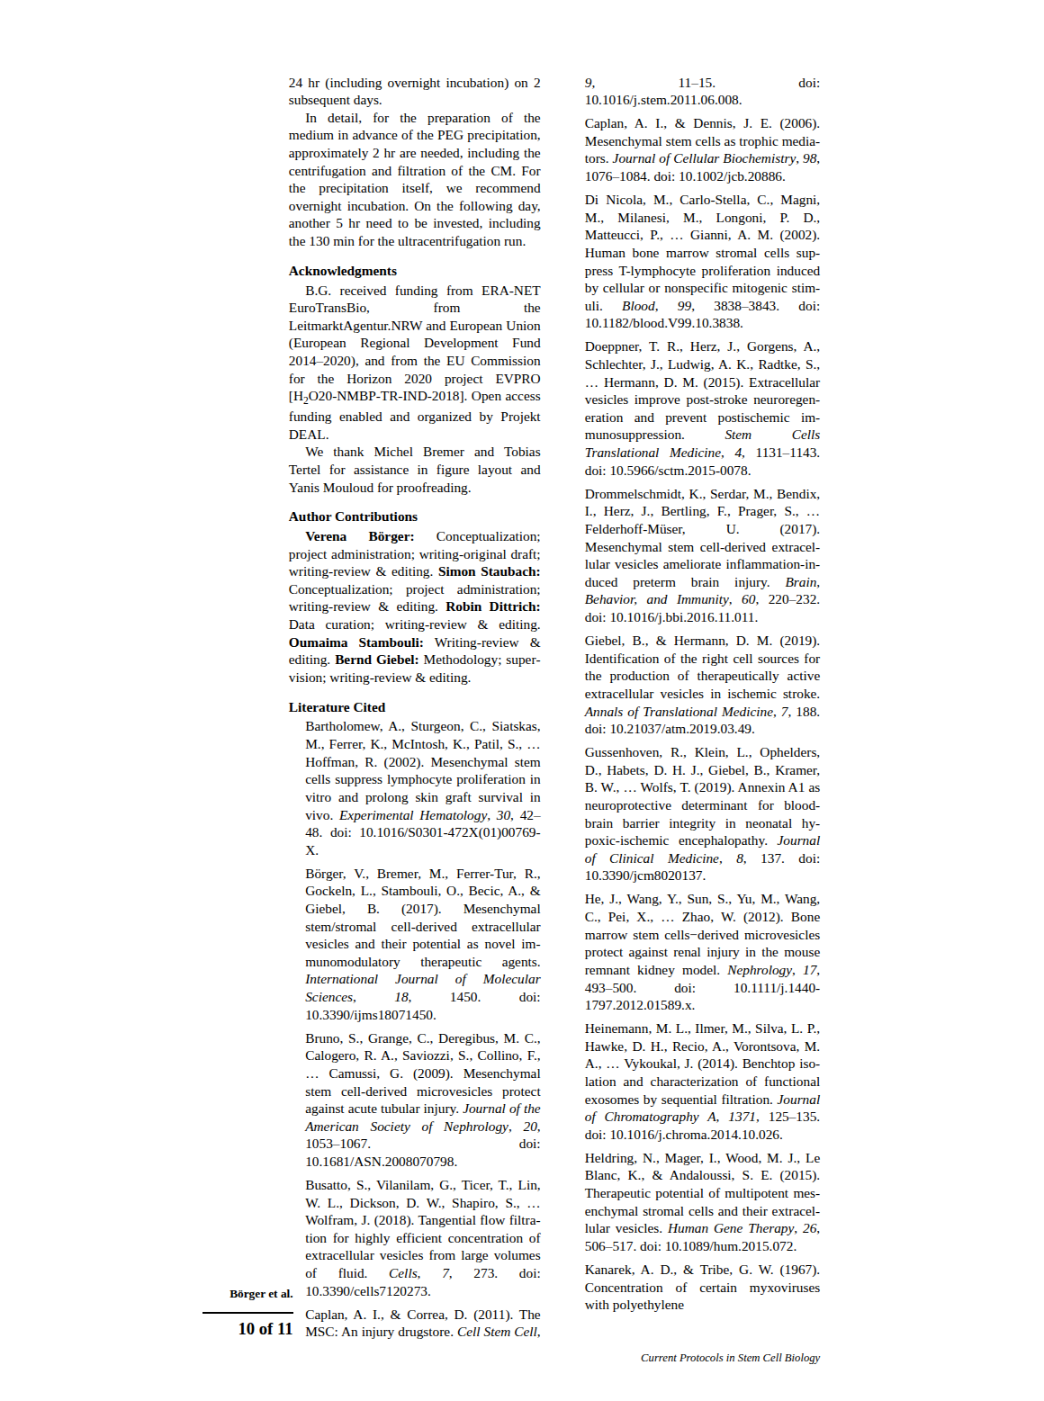24 hr (including overnight incubation) on 2 subsequent days.
In detail, for the preparation of the medium in advance of the PEG precipitation, approximately 2 hr are needed, including the centrifugation and filtration of the CM. For the precipitation itself, we recommend overnight incubation. On the following day, another 5 hr need to be invested, including the 130 min for the ultracentrifugation run.
Acknowledgments
B.G. received funding from ERA-NET EuroTransBio, from the LeitmarktAgentur.NRW and European Union (European Regional Development Fund 2014–2020), and from the EU Commission for the Horizon 2020 project EVPRO [H2 O20-NMBP-TR-IND-2018]. Open access funding enabled and organized by Projekt DEAL.
We thank Michel Bremer and Tobias Tertel for assistance in figure layout and Yanis Mouloud for proofreading.
Author Contributions
Verena Börger: Conceptualization; project administration; writing-original draft; writing-review & editing. Simon Staubach: Conceptualization; project administration; writing-review & editing. Robin Dittrich: Data curation; writing-review & editing. Oumaima Stambouli: Writing-review & editing. Bernd Giebel: Methodology; supervision; writing-review & editing.
Literature Cited
Bartholomew, A., Sturgeon, C., Siatskas, M., Ferrer, K., McIntosh, K., Patil, S., … Hoffman, R. (2002). Mesenchymal stem cells suppress lymphocyte proliferation in vitro and prolong skin graft survival in vivo. Experimental Hematology, 30, 42–48. doi: 10.1016/S0301-472X(01)00769-X.
Börger, V., Bremer, M., Ferrer-Tur, R., Gockeln, L., Stambouli, O., Becic, A., & Giebel, B. (2017). Mesenchymal stem/stromal cell-derived extracellular vesicles and their potential as novel immunomodulatory therapeutic agents. International Journal of Molecular Sciences, 18, 1450. doi: 10.3390/ijms18071450.
Bruno, S., Grange, C., Deregibus, M. C., Calogero, R. A., Saviozzi, S., Collino, F., … Camussi, G. (2009). Mesenchymal stem cell-derived microvesicles protect against acute tubular injury. Journal of the American Society of Nephrology, 20, 1053–1067. doi: 10.1681/ASN.2008070798.
Busatto, S., Vilanilam, G., Ticer, T., Lin, W. L., Dickson, D. W., Shapiro, S., … Wolfram, J. (2018). Tangential flow filtration for highly efficient concentration of extracellular vesicles from large volumes of fluid. Cells, 7, 273. doi: 10.3390/cells7120273.
Caplan, A. I., & Correa, D. (2011). The MSC: An injury drugstore. Cell Stem Cell, 9, 11–15. doi: 10.1016/j.stem.2011.06.008.
Caplan, A. I., & Dennis, J. E. (2006). Mesenchymal stem cells as trophic mediators. Journal of Cellular Biochemistry, 98, 1076–1084. doi: 10.1002/jcb.20886.
Di Nicola, M., Carlo-Stella, C., Magni, M., Milanesi, M., Longoni, P. D., Matteucci, P., … Gianni, A. M. (2002). Human bone marrow stromal cells suppress T-lymphocyte proliferation induced by cellular or nonspecific mitogenic stimuli. Blood, 99, 3838–3843. doi: 10.1182/blood.V99.10.3838.
Doeppner, T. R., Herz, J., Gorgens, A., Schlechter, J., Ludwig, A. K., Radtke, S., … Hermann, D. M. (2015). Extracellular vesicles improve post-stroke neuroregeneration and prevent postischemic immunosuppression. Stem Cells Translational Medicine, 4, 1131–1143. doi: 10.5966/sctm.2015-0078.
Drommelschmidt, K., Serdar, M., Bendix, I., Herz, J., Bertling, F., Prager, S., … Felderhoff-Müser, U. (2017). Mesenchymal stem cell-derived extracellular vesicles ameliorate inflammation-induced preterm brain injury. Brain, Behavior, and Immunity, 60, 220–232. doi: 10.1016/j.bbi.2016.11.011.
Giebel, B., & Hermann, D. M. (2019). Identification of the right cell sources for the production of therapeutically active extracellular vesicles in ischemic stroke. Annals of Translational Medicine, 7, 188. doi: 10.21037/atm.2019.03.49.
Gussenhoven, R., Klein, L., Ophelders, D., Habets, D. H. J., Giebel, B., Kramer, B. W., … Wolfs, T. (2019). Annexin A1 as neuroprotective determinant for blood-brain barrier integrity in neonatal hypoxic-ischemic encephalopathy. Journal of Clinical Medicine, 8, 137. doi: 10.3390/jcm8020137.
He, J., Wang, Y., Sun, S., Yu, M., Wang, C., Pei, X., … Zhao, W. (2012). Bone marrow stem cells−derived microvesicles protect against renal injury in the mouse remnant kidney model. Nephrology, 17, 493–500. doi: 10.1111/j.1440-1797.2012.01589.x.
Heinemann, M. L., Ilmer, M., Silva, L. P., Hawke, D. H., Recio, A., Vorontsova, M. A., … Vykoukal, J. (2014). Benchtop isolation and characterization of functional exosomes by sequential filtration. Journal of Chromatography A, 1371, 125–135. doi: 10.1016/j.chroma.2014.10.026.
Heldring, N., Mager, I., Wood, M. J., Le Blanc, K., & Andaloussi, S. E. (2015). Therapeutic potential of multipotent mesenchymal stromal cells and their extracellular vesicles. Human Gene Therapy, 26, 506–517. doi: 10.1089/hum.2015.072.
Kanarek, A. D., & Tribe, G. W. (1967). Concentration of certain myxoviruses with polyethylene
Börger et al. 10 of 11
Current Protocols in Stem Cell Biology